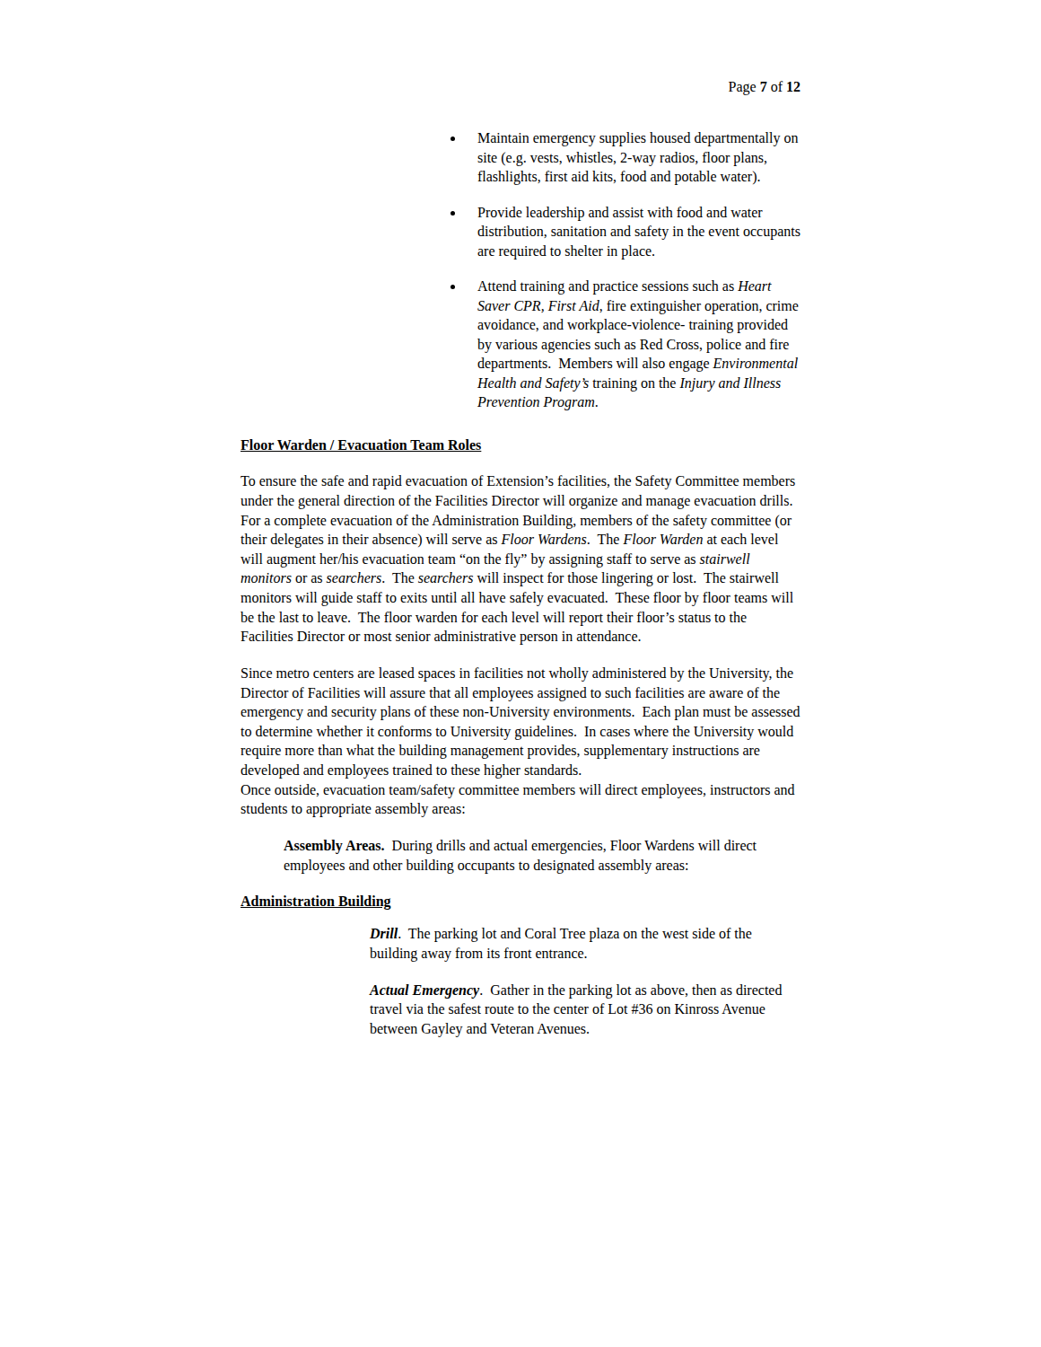Page 7 of 12
Maintain emergency supplies housed departmentally on site (e.g. vests, whistles, 2-way radios, floor plans, flashlights, first aid kits, food and potable water).
Provide leadership and assist with food and water distribution, sanitation and safety in the event occupants are required to shelter in place.
Attend training and practice sessions such as Heart Saver CPR, First Aid, fire extinguisher operation, crime avoidance, and workplace-violence- training provided by various agencies such as Red Cross, police and fire departments. Members will also engage Environmental Health and Safety’s training on the Injury and Illness Prevention Program.
Floor Warden / Evacuation Team Roles
To ensure the safe and rapid evacuation of Extension’s facilities, the Safety Committee members under the general direction of the Facilities Director will organize and manage evacuation drills. For a complete evacuation of the Administration Building, members of the safety committee (or their delegates in their absence) will serve as Floor Wardens. The Floor Warden at each level will augment her/his evacuation team “on the fly” by assigning staff to serve as stairwell monitors or as searchers. The searchers will inspect for those lingering or lost. The stairwell monitors will guide staff to exits until all have safely evacuated. These floor by floor teams will be the last to leave. The floor warden for each level will report their floor’s status to the Facilities Director or most senior administrative person in attendance.
Since metro centers are leased spaces in facilities not wholly administered by the University, the Director of Facilities will assure that all employees assigned to such facilities are aware of the emergency and security plans of these non-University environments. Each plan must be assessed to determine whether it conforms to University guidelines. In cases where the University would require more than what the building management provides, supplementary instructions are developed and employees trained to these higher standards.
Once outside, evacuation team/safety committee members will direct employees, instructors and students to appropriate assembly areas:
Assembly Areas. During drills and actual emergencies, Floor Wardens will direct employees and other building occupants to designated assembly areas:
Administration Building
Drill. The parking lot and Coral Tree plaza on the west side of the building away from its front entrance.
Actual Emergency. Gather in the parking lot as above, then as directed travel via the safest route to the center of Lot #36 on Kinross Avenue between Gayley and Veteran Avenues.